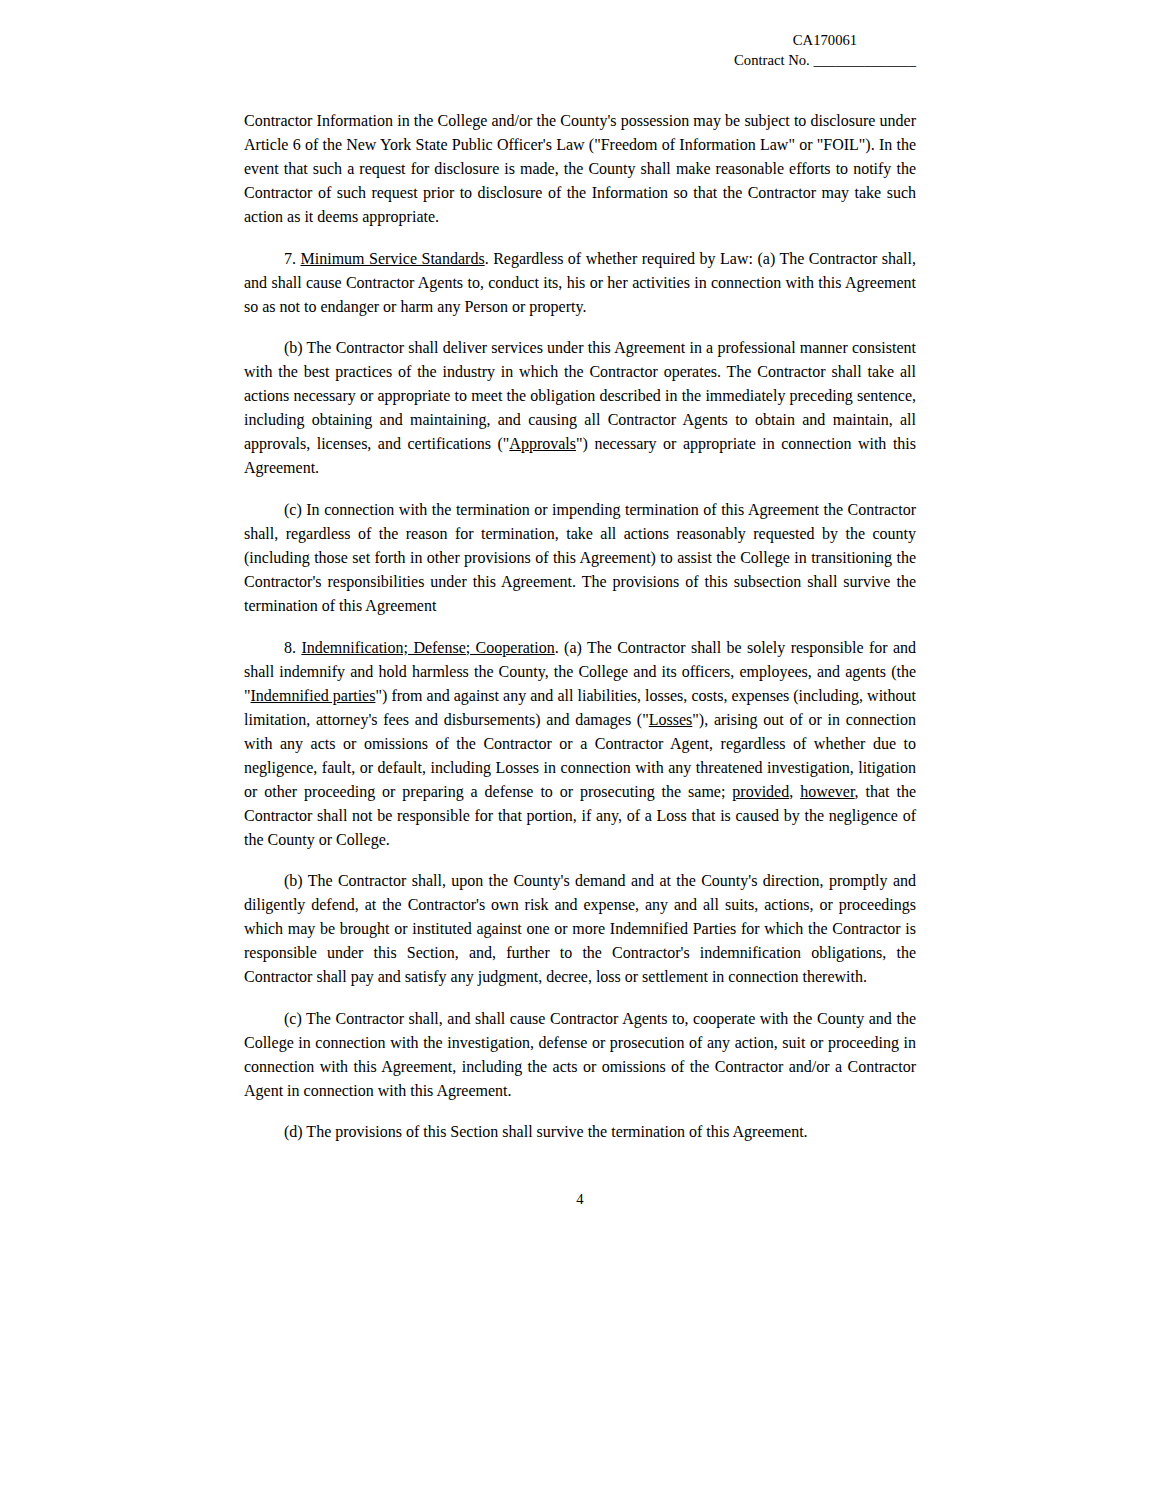CA170061 Contract No. ______________
Contractor Information in the College and/or the County's possession may be subject to disclosure under Article 6 of the New York State Public Officer's Law ("Freedom of Information Law" or "FOIL"). In the event that such a request for disclosure is made, the County shall make reasonable efforts to notify the Contractor of such request prior to disclosure of the Information so that the Contractor may take such action as it deems appropriate.
7. Minimum Service Standards. Regardless of whether required by Law: (a) The Contractor shall, and shall cause Contractor Agents to, conduct its, his or her activities in connection with this Agreement so as not to endanger or harm any Person or property.
(b) The Contractor shall deliver services under this Agreement in a professional manner consistent with the best practices of the industry in which the Contractor operates. The Contractor shall take all actions necessary or appropriate to meet the obligation described in the immediately preceding sentence, including obtaining and maintaining, and causing all Contractor Agents to obtain and maintain, all approvals, licenses, and certifications ("Approvals") necessary or appropriate in connection with this Agreement.
(c) In connection with the termination or impending termination of this Agreement the Contractor shall, regardless of the reason for termination, take all actions reasonably requested by the county (including those set forth in other provisions of this Agreement) to assist the College in transitioning the Contractor's responsibilities under this Agreement. The provisions of this subsection shall survive the termination of this Agreement
8. Indemnification; Defense; Cooperation. (a) The Contractor shall be solely responsible for and shall indemnify and hold harmless the County, the College and its officers, employees, and agents (the "Indemnified parties") from and against any and all liabilities, losses, costs, expenses (including, without limitation, attorney's fees and disbursements) and damages ("Losses"), arising out of or in connection with any acts or omissions of the Contractor or a Contractor Agent, regardless of whether due to negligence, fault, or default, including Losses in connection with any threatened investigation, litigation or other proceeding or preparing a defense to or prosecuting the same; provided, however, that the Contractor shall not be responsible for that portion, if any, of a Loss that is caused by the negligence of the County or College.
(b) The Contractor shall, upon the County's demand and at the County's direction, promptly and diligently defend, at the Contractor's own risk and expense, any and all suits, actions, or proceedings which may be brought or instituted against one or more Indemnified Parties for which the Contractor is responsible under this Section, and, further to the Contractor's indemnification obligations, the Contractor shall pay and satisfy any judgment, decree, loss or settlement in connection therewith.
(c) The Contractor shall, and shall cause Contractor Agents to, cooperate with the County and the College in connection with the investigation, defense or prosecution of any action, suit or proceeding in connection with this Agreement, including the acts or omissions of the Contractor and/or a Contractor Agent in connection with this Agreement.
(d) The provisions of this Section shall survive the termination of this Agreement.
4